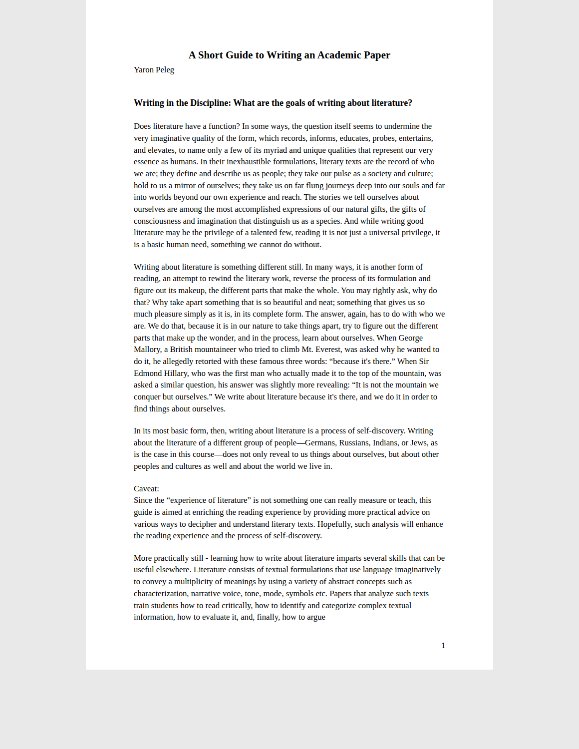A Short Guide to Writing an Academic Paper
Yaron Peleg
Writing in the Discipline: What are the goals of writing about literature?
Does literature have a function? In some ways, the question itself seems to undermine the very imaginative quality of the form, which records, informs, educates, probes, entertains, and elevates, to name only a few of its myriad and unique qualities that represent our very essence as humans. In their inexhaustible formulations, literary texts are the record of who we are; they define and describe us as people; they take our pulse as a society and culture; hold to us a mirror of ourselves; they take us on far flung journeys deep into our souls and far into worlds beyond our own experience and reach. The stories we tell ourselves about ourselves are among the most accomplished expressions of our natural gifts, the gifts of consciousness and imagination that distinguish us as a species. And while writing good literature may be the privilege of a talented few, reading it is not just a universal privilege, it is a basic human need, something we cannot do without.
Writing about literature is something different still. In many ways, it is another form of reading, an attempt to rewind the literary work, reverse the process of its formulation and figure out its makeup, the different parts that make the whole. You may rightly ask, why do that? Why take apart something that is so beautiful and neat; something that gives us so much pleasure simply as it is, in its complete form. The answer, again, has to do with who we are. We do that, because it is in our nature to take things apart, try to figure out the different parts that make up the wonder, and in the process, learn about ourselves. When George Mallory, a British mountaineer who tried to climb Mt. Everest, was asked why he wanted to do it, he allegedly retorted with these famous three words: “because it's there.” When Sir Edmond Hillary, who was the first man who actually made it to the top of the mountain, was asked a similar question, his answer was slightly more revealing: “It is not the mountain we conquer but ourselves.” We write about literature because it's there, and we do it in order to find things about ourselves.
In its most basic form, then, writing about literature is a process of self-discovery. Writing about the literature of a different group of people—Germans, Russians, Indians, or Jews, as is the case in this course—does not only reveal to us things about ourselves, but about other peoples and cultures as well and about the world we live in.
Caveat:
Since the “experience of literature” is not something one can really measure or teach, this guide is aimed at enriching the reading experience by providing more practical advice on various ways to decipher and understand literary texts. Hopefully, such analysis will enhance the reading experience and the process of self-discovery.
More practically still - learning how to write about literature imparts several skills that can be useful elsewhere. Literature consists of textual formulations that use language imaginatively to convey a multiplicity of meanings by using a variety of abstract concepts such as characterization, narrative voice, tone, mode, symbols etc. Papers that analyze such texts train students how to read critically, how to identify and categorize complex textual information, how to evaluate it, and, finally, how to argue
1